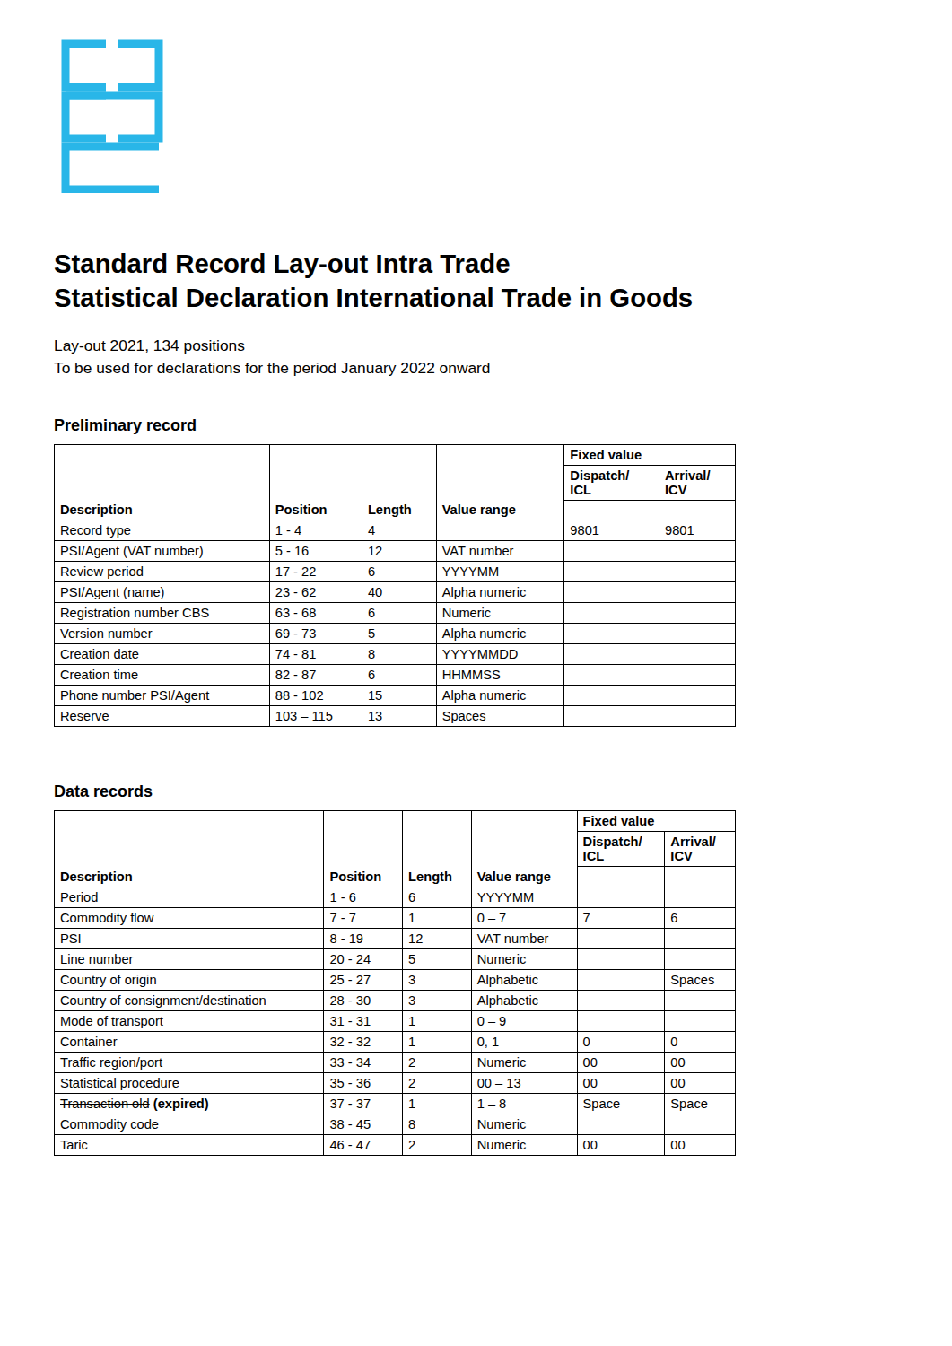Standard Record Lay-out Intra Trade
Statistical Declaration International Trade in Goods
Lay-out 2021, 134 positions
To be used for declarations for the period January 2022 onward
Preliminary record
| | | | | Fixed value |
| --- | --- | --- | --- | --- |
| Dispatch/ ICL | Arrival/ ICV |
| Description | Position | Length | Value range | | |
| Record type | 1 - 4 | 4 | | 9801 | 9801 |
| PSI/Agent (VAT number) | 5 - 16 | 12 | VAT number | | |
| Review period | 17 - 22 | 6 | YYYYMM | | |
| PSI/Agent (name) | 23 - 62 | 40 | Alpha numeric | | |
| Registration number CBS | 63 - 68 | 6 | Numeric | | |
| Version number | 69 - 73 | 5 | Alpha numeric | | |
| Creation date | 74 - 81 | 8 | YYYYMMDD | | |
| Creation time | 82 - 87 | 6 | HHMMSS | | |
| Phone number PSI/Agent | 88 - 102 | 15 | Alpha numeric | | |
| Reserve | 103 – 115 | 13 | Spaces | | |
Data records
| | | | | Fixed value |
| --- | --- | --- | --- | --- |
| Dispatch/ ICL | Arrival/ ICV |
| Description | Position | Length | Value range | | |
| Period | 1 - 6 | 6 | YYYYMM | | |
| Commodity flow | 7 - 7 | 1 | 0 – 7 | 7 | 6 |
| PSI | 8 - 19 | 12 | VAT number | | |
| Line number | 20 - 24 | 5 | Numeric | | |
| Country of origin | 25 - 27 | 3 | Alphabetic | | Spaces |
| Country of consignment/destination | 28 - 30 | 3 | Alphabetic | | |
| Mode of transport | 31 - 31 | 1 | 0 – 9 | | |
| Container | 32 - 32 | 1 | 0, 1 | 0 | 0 |
| Traffic region/port | 33 - 34 | 2 | Numeric | 00 | 00 |
| Statistical procedure | 35 - 36 | 2 | 00 – 13 | 00 | 00 |
| Transaction old (expired) | 37 - 37 | 1 | 1 – 8 | Space | Space |
| Commodity code | 38 - 45 | 8 | Numeric | | |
| Taric | 46 - 47 | 2 | Numeric | 00 | 00 |